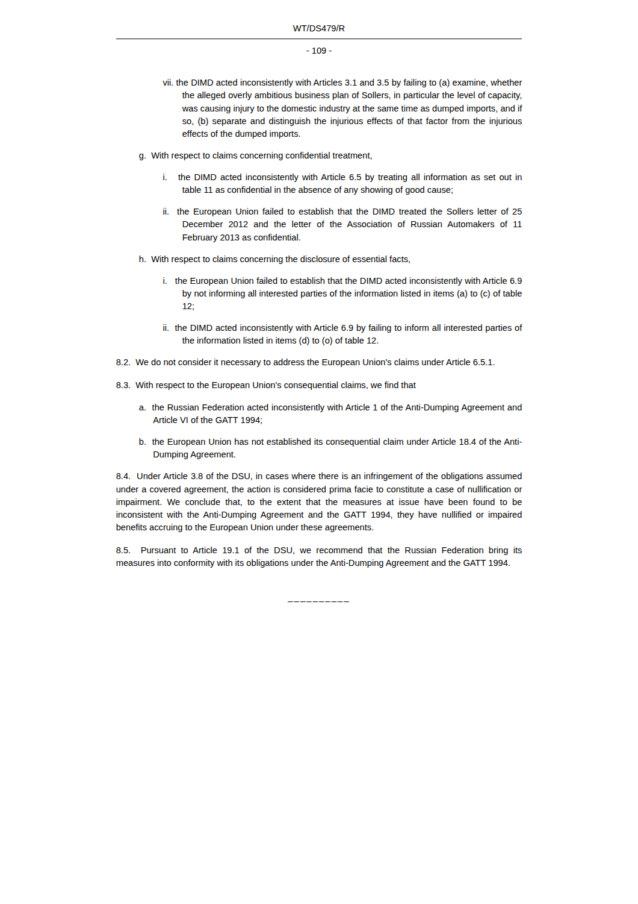WT/DS479/R
- 109 -
vii. the DIMD acted inconsistently with Articles 3.1 and 3.5 by failing to (a) examine, whether the alleged overly ambitious business plan of Sollers, in particular the level of capacity, was causing injury to the domestic industry at the same time as dumped imports, and if so, (b) separate and distinguish the injurious effects of that factor from the injurious effects of the dumped imports.
g. With respect to claims concerning confidential treatment,
i. the DIMD acted inconsistently with Article 6.5 by treating all information as set out in table 11 as confidential in the absence of any showing of good cause;
ii. the European Union failed to establish that the DIMD treated the Sollers letter of 25 December 2012 and the letter of the Association of Russian Automakers of 11 February 2013 as confidential.
h. With respect to claims concerning the disclosure of essential facts,
i. the European Union failed to establish that the DIMD acted inconsistently with Article 6.9 by not informing all interested parties of the information listed in items (a) to (c) of table 12;
ii. the DIMD acted inconsistently with Article 6.9 by failing to inform all interested parties of the information listed in items (d) to (o) of table 12.
8.2. We do not consider it necessary to address the European Union's claims under Article 6.5.1.
8.3. With respect to the European Union's consequential claims, we find that
a. the Russian Federation acted inconsistently with Article 1 of the Anti-Dumping Agreement and Article VI of the GATT 1994;
b. the European Union has not established its consequential claim under Article 18.4 of the Anti-Dumping Agreement.
8.4. Under Article 3.8 of the DSU, in cases where there is an infringement of the obligations assumed under a covered agreement, the action is considered prima facie to constitute a case of nullification or impairment. We conclude that, to the extent that the measures at issue have been found to be inconsistent with the Anti-Dumping Agreement and the GATT 1994, they have nullified or impaired benefits accruing to the European Union under these agreements.
8.5. Pursuant to Article 19.1 of the DSU, we recommend that the Russian Federation bring its measures into conformity with its obligations under the Anti-Dumping Agreement and the GATT 1994.
__________